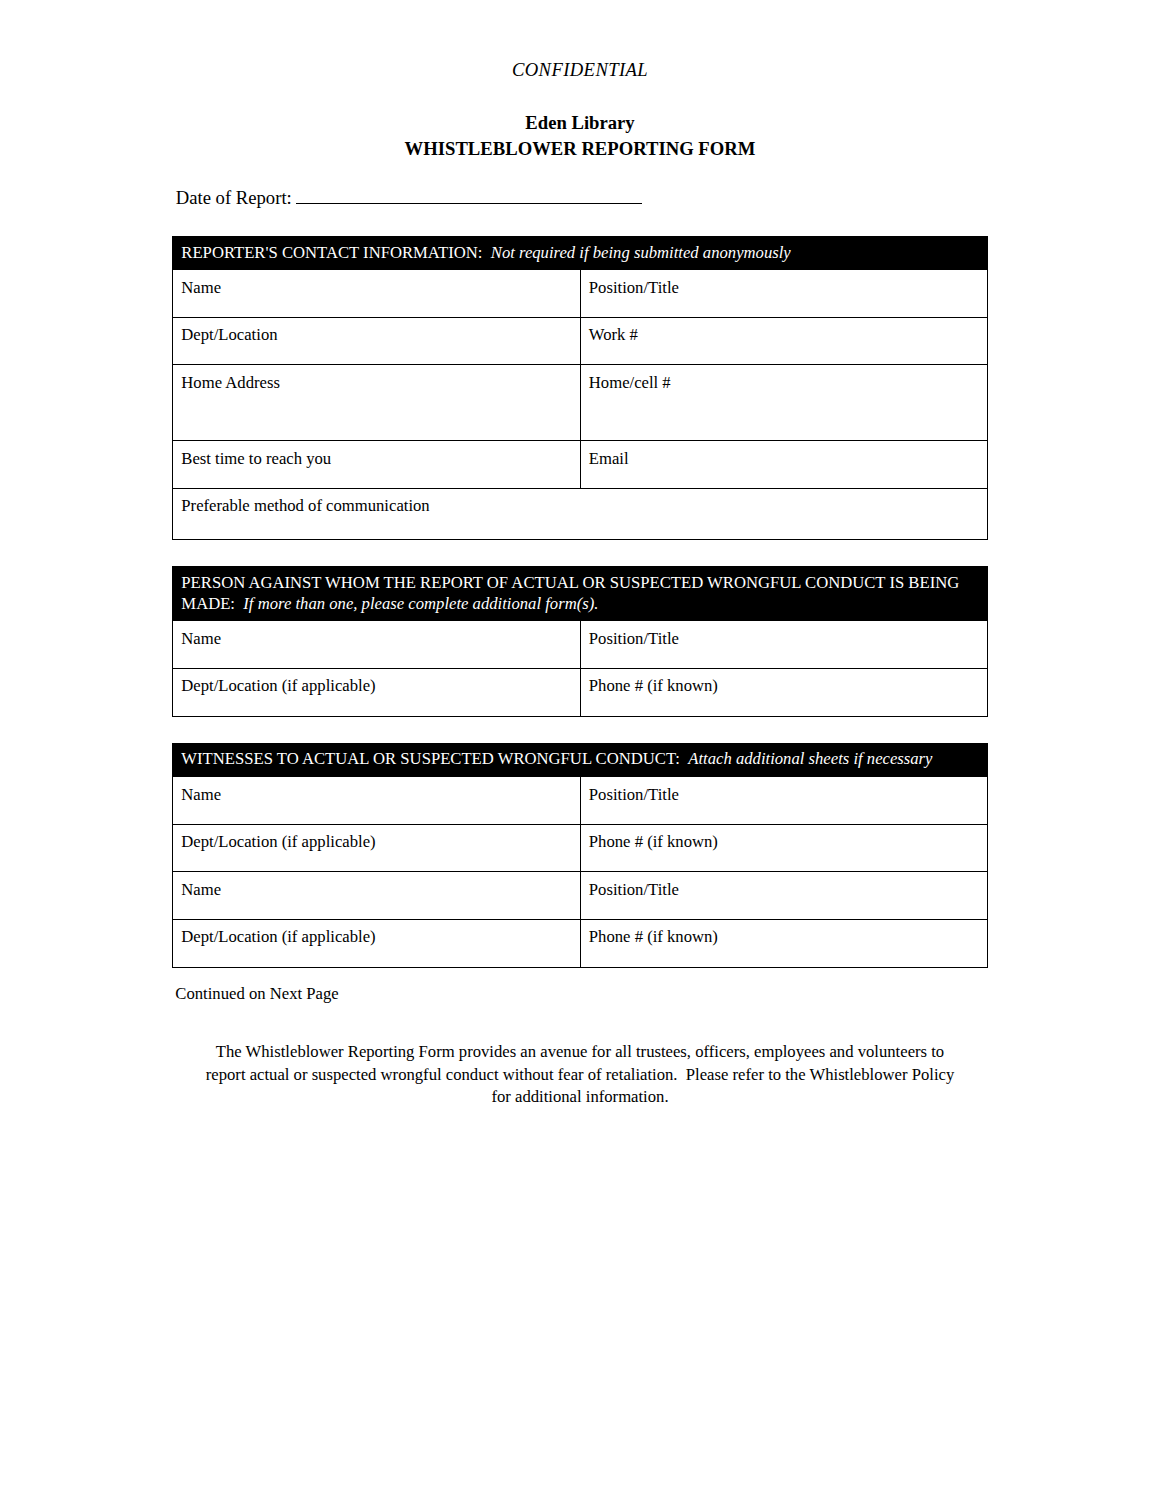CONFIDENTIAL
Eden Library WHISTLEBLOWER REPORTING FORM
Date of Report:
| REPORTER'S CONTACT INFORMATION: Not required if being submitted anonymously |
| --- |
| Name | Position/Title |
| Dept/Location | Work # |
| Home Address | Home/cell # |
| Best time to reach you | Email |
| Preferable method of communication |
| PERSON AGAINST WHOM THE REPORT OF ACTUAL OR SUSPECTED WRONGFUL CONDUCT IS BEING MADE: If more than one, please complete additional form(s). |
| --- |
| Name | Position/Title |
| Dept/Location (if applicable) | Phone # (if known) |
| WITNESSES TO ACTUAL OR SUSPECTED WRONGFUL CONDUCT: Attach additional sheets if necessary |
| --- |
| Name | Position/Title |
| Dept/Location (if applicable) | Phone # (if known) |
| Name | Position/Title |
| Dept/Location (if applicable) | Phone # (if known) |
Continued on Next Page
The Whistleblower Reporting Form provides an avenue for all trustees, officers, employees and volunteers to report actual or suspected wrongful conduct without fear of retaliation. Please refer to the Whistleblower Policy for additional information.